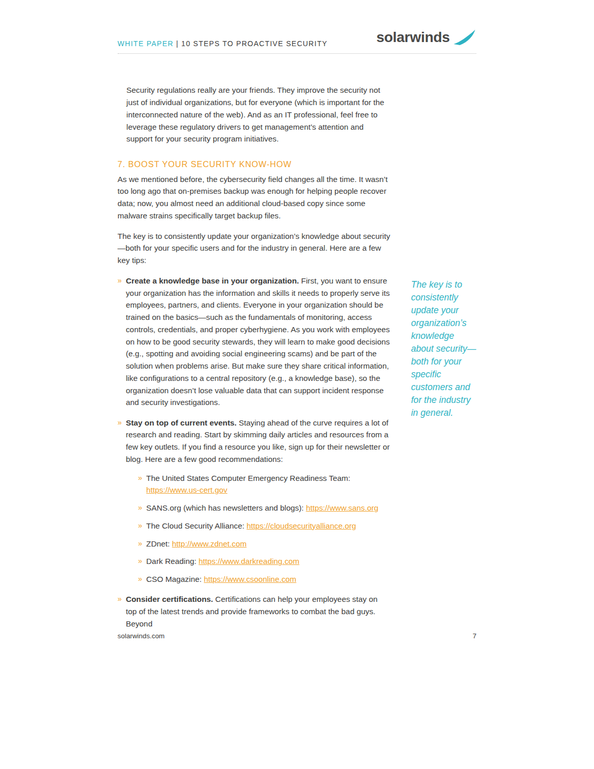WHITE PAPER | 10 STEPS TO PROACTIVE SECURITY
solarwinds
Security regulations really are your friends. They improve the security not just of individual organizations, but for everyone (which is important for the interconnected nature of the web). And as an IT professional, feel free to leverage these regulatory drivers to get management’s attention and support for your security program initiatives.
7. Boost Your Security Know-How
As we mentioned before, the cybersecurity field changes all the time. It wasn’t too long ago that on-premises backup was enough for helping people recover data; now, you almost need an additional cloud-based copy since some malware strains specifically target backup files.
The key is to consistently update your organization’s knowledge about security—both for your specific users and for the industry in general. Here are a few key tips:
Create a knowledge base in your organization. First, you want to ensure your organization has the information and skills it needs to properly serve its employees, partners, and clients. Everyone in your organization should be trained on the basics—such as the fundamentals of monitoring, access controls, credentials, and proper cyberhygiene. As you work with employees on how to be good security stewards, they will learn to make good decisions (e.g., spotting and avoiding social engineering scams) and be part of the solution when problems arise. But make sure they share critical information, like configurations to a central repository (e.g., a knowledge base), so the organization doesn’t lose valuable data that can support incident response and security investigations.
Stay on top of current events. Staying ahead of the curve requires a lot of research and reading. Start by skimming daily articles and resources from a few key outlets. If you find a resource you like, sign up for their newsletter or blog. Here are a few good recommendations:
The United States Computer Emergency Readiness Team:
https://www.us-cert.gov
SANS.org (which has newsletters and blogs): https://www.sans.org
The Cloud Security Alliance: https://cloudsecurityalliance.org
ZDnet: http://www.zdnet.com
Dark Reading: https://www.darkreading.com
CSO Magazine: https://www.csoonline.com
Consider certifications. Certifications can help your employees stay on top of the latest trends and provide frameworks to combat the bad guys. Beyond
The key is to consistently update your organization’s knowledge about security—both for your specific customers and for the industry in general.
solarwinds.com 7